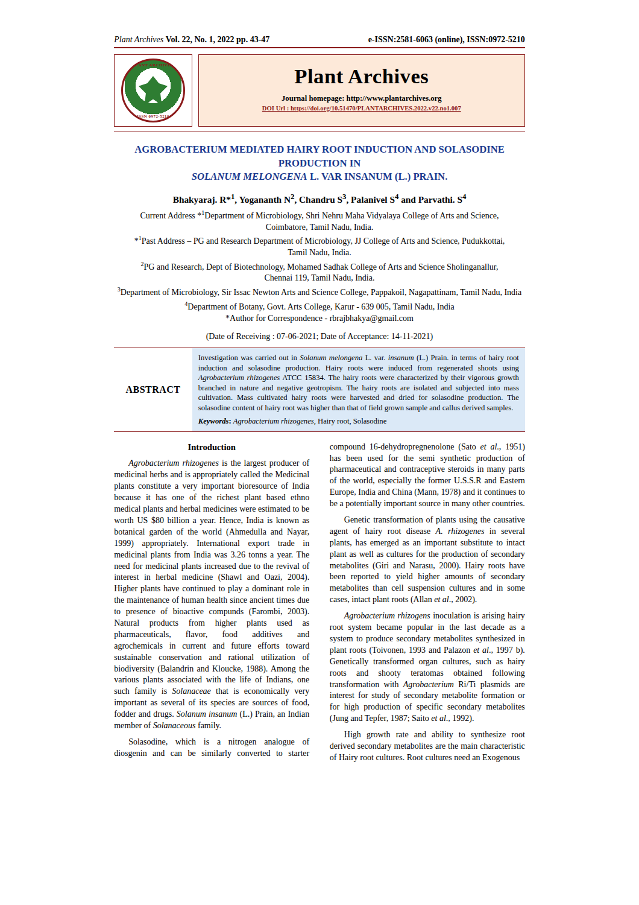Plant Archives Vol. 22, No. 1, 2022 pp. 43-47
e-ISSN:2581-6063 (online), ISSN:0972-5210
PLANT ARCHIVES
ISSN 0972-5210
Plant Archives
Journal homepage: http://www.plantarchives.org
DOI Url : https://doi.org/10.51470/PLANTARCHIVES.2022.v22.no1.007
AGROBACTERIUM MEDIATED HAIRY ROOT INDUCTION AND SOLASODINE PRODUCTION IN
SOLANUM MELONGENA L. VAR INSANUM (L.) PRAIN.
Bhakyaraj. R*1, Yogananth N2, Chandru S3, Palanivel S4 and Parvathi. S4
Current Address *1Department of Microbiology, Shri Nehru Maha Vidyalaya College of Arts and Science,
Coimbatore, Tamil Nadu, India.
*1Past Address – PG and Research Department of Microbiology, JJ College of Arts and Science, Pudukkottai,
Tamil Nadu, India.
2PG and Research, Dept of Biotechnology, Mohamed Sadhak College of Arts and Science Sholinganallur,
Chennai 119, Tamil Nadu, India.
3Department of Microbiology, Sir Issac Newton Arts and Science College, Pappakoil, Nagapattinam, Tamil Nadu, India
4Department of Botany, Govt. Arts College, Karur - 639 005, Tamil Nadu, India
*Author for Correspondence - rbrajbhakya@gmail.com
(Date of Receiving : 07-06-2021; Date of Acceptance: 14-11-2021)
ABSTRACT
Investigation was carried out in Solanum melongena L. var. insanum (L.) Prain. in terms of hairy root induction and solasodine production. Hairy roots were induced from regenerated shoots using Agrobacterium rhizogenes ATCC 15834. The hairy roots were characterized by their vigorous growth branched in nature and negative geotropism. The hairy roots are isolated and subjected into mass cultivation. Mass cultivated hairy roots were harvested and dried for solasodine production. The solasodine content of hairy root was higher than that of field grown sample and callus derived samples.
Keywords: Agrobacterium rhizogenes, Hairy root, Solasodine
Introduction
Agrobacterium rhizogenes is the largest producer of medicinal herbs and is appropriately called the Medicinal plants constitute a very important bioresource of India because it has one of the richest plant based ethno medical plants and herbal medicines were estimated to be worth US $80 billion a year. Hence, India is known as botanical garden of the world (Ahmedulla and Nayar, 1999) appropriately. International export trade in medicinal plants from India was 3.26 tonns a year. The need for medicinal plants increased due to the revival of interest in herbal medicine (Shawl and Oazi, 2004). Higher plants have continued to play a dominant role in the maintenance of human health since ancient times due to presence of bioactive compunds (Farombi, 2003). Natural products from higher plants used as pharmaceuticals, flavor, food additives and agrochemicals in current and future efforts toward sustainable conservation and rational utilization of biodiversity (Balandrin and Kloucke, 1988). Among the various plants associated with the life of Indians, one such family is Solanaceae that is economically very important as several of its species are sources of food, fodder and drugs. Solanum insanum (L.) Prain, an Indian member of Solanaceous family.
Solasodine, which is a nitrogen analogue of diosgenin and can be similarly converted to starter compound 16-dehydropregnenolone (Sato et al., 1951) has been used for the semi synthetic production of pharmaceutical and contraceptive steroids in many parts of the world, especially the former U.S.S.R and Eastern Europe, India and China (Mann, 1978) and it continues to be a potentially important source in many other countries.
Genetic transformation of plants using the causative agent of hairy root disease A. rhizogenes in several plants, has emerged as an important substitute to intact plant as well as cultures for the production of secondary metabolites (Giri and Narasu, 2000). Hairy roots have been reported to yield higher amounts of secondary metabolites than cell suspension cultures and in some cases, intact plant roots (Allan et al., 2002).
Agrobacterium rhizogens inoculation is arising hairy root system became popular in the last decade as a system to produce secondary metabolites synthesized in plant roots (Toivonen, 1993 and Palazon et al., 1997 b). Genetically transformed organ cultures, such as hairy roots and shooty teratomas obtained following transformation with Agrobacterium Ri/Ti plasmids are interest for study of secondary metabolite formation or for high production of specific secondary metabolites (Jung and Tepfer, 1987; Saito et al., 1992).
High growth rate and ability to synthesize root derived secondary metabolites are the main characteristic of Hairy root cultures. Root cultures need an Exogenous